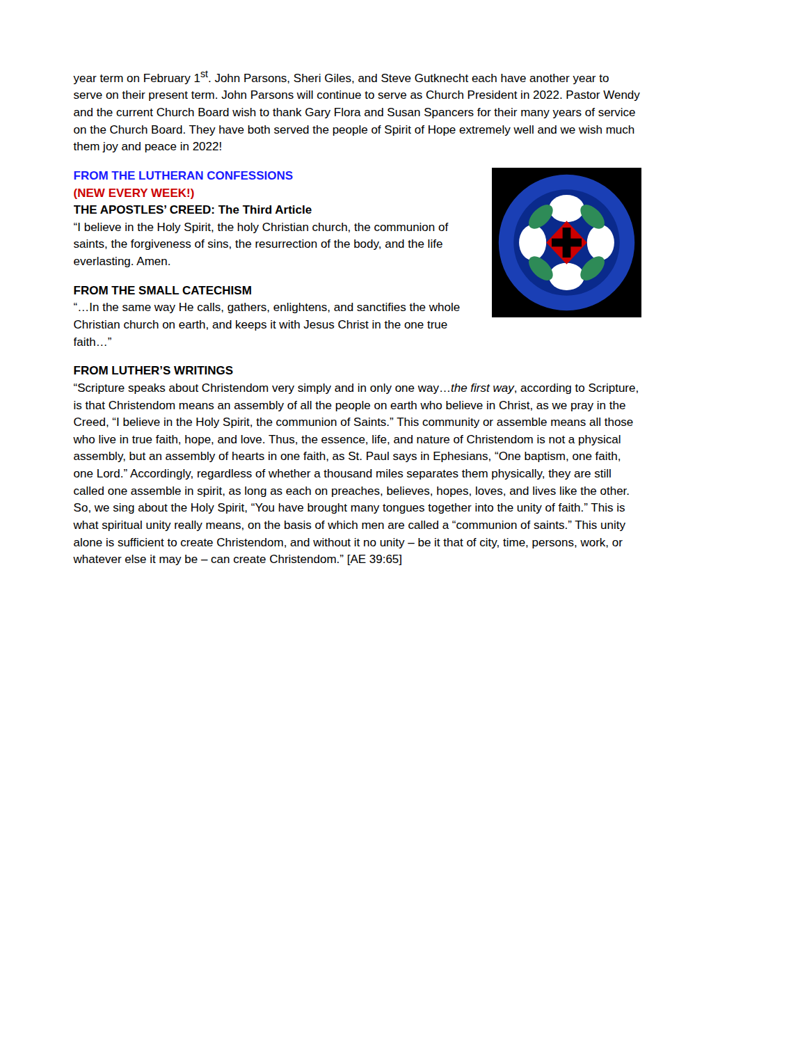year term on February 1st. John Parsons, Sheri Giles, and Steve Gutknecht each have another year to serve on their present term. John Parsons will continue to serve as Church President in 2022. Pastor Wendy and the current Church Board wish to thank Gary Flora and Susan Spancers for their many years of service on the Church Board. They have both served the people of Spirit of Hope extremely well and we wish much them joy and peace in 2022!
FROM THE LUTHERAN CONFESSIONS
(NEW EVERY WEEK!)
THE APOSTLES’ CREED: The Third Article
“I believe in the Holy Spirit, the holy Christian church, the communion of saints, the forgiveness of sins, the resurrection of the body, and the life everlasting. Amen.
FROM THE SMALL CATECHISM
“…In the same way He calls, gathers, enlightens, and sanctifies the whole Christian church on earth, and keeps it with Jesus Christ in the one true faith…”
FROM LUTHER’S WRITINGS
“Scripture speaks about Christendom very simply and in only one way…the first way, according to Scripture, is that Christendom means an assembly of all the people on earth who believe in Christ, as we pray in the Creed, “I believe in the Holy Spirit, the communion of Saints.” This community or assemble means all those who live in true faith, hope, and love. Thus, the essence, life, and nature of Christendom is not a physical assembly, but an assembly of hearts in one faith, as St. Paul says in Ephesians, “One baptism, one faith, one Lord.” Accordingly, regardless of whether a thousand miles separates them physically, they are still called one assemble in spirit, as long as each on preaches, believes, hopes, loves, and lives like the other. So, we sing about the Holy Spirit, “You have brought many tongues together into the unity of faith.” This is what spiritual unity really means, on the basis of which men are called a “communion of saints.” This unity alone is sufficient to create Christendom, and without it no unity – be it that of city, time, persons, work, or whatever else it may be – can create Christendom.” [AE 39:65]